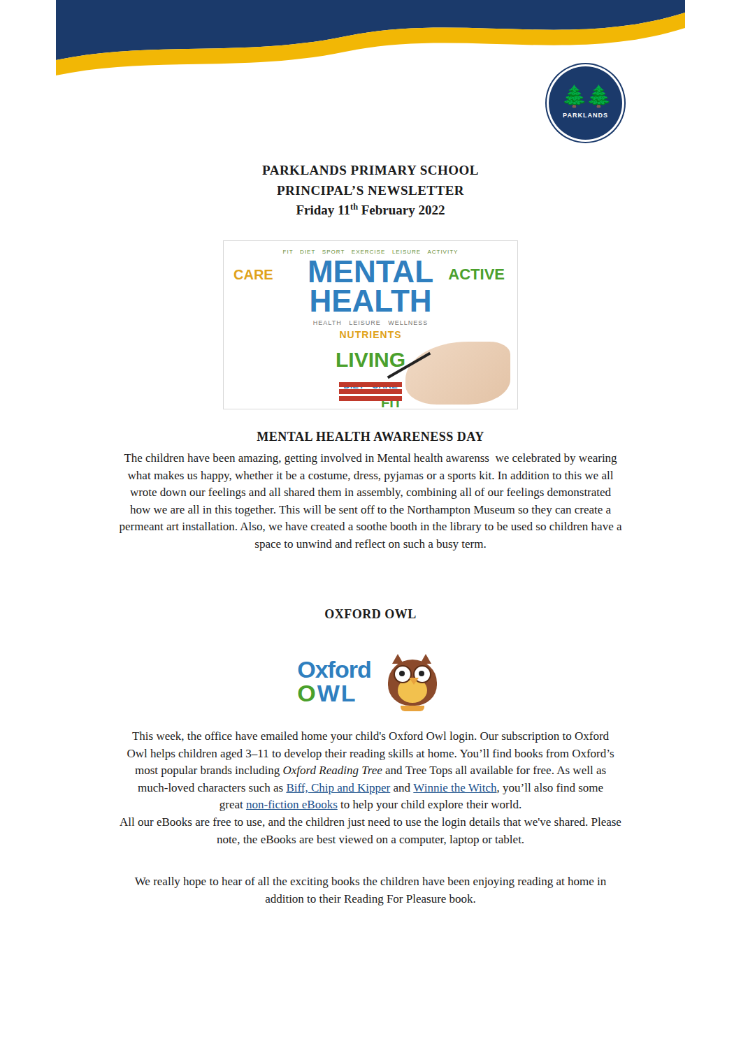🌲🌲 PARKLANDS
Parklands Primary School
Principal’s Newsletter Friday 11th February 2022
FIT DIET SPORT EXERCISE LEISURE ACTIVITY
CARE
ACTIVE
MENTAL
HEALTH
HEALTH LEISURE WELLNESS
NUTRIENTS
LIVING
DIET CARE
FIT
Mental Health Awareness Day
The children have been amazing, getting involved in Mental health awarenss we celebrated by wearing what makes us happy, whether it be a costume, dress, pyjamas or a sports kit. In addition to this we all wrote down our feelings and all shared them in assembly, combining all of our feelings demonstrated how we are all in this together. This will be sent off to the Northampton Museum so they can create a permeant art installation. Also, we have created a soothe booth in the library to be used so children have a space to unwind and reflect on such a busy term.
Oxford Owl
Oxford OWL
This week, the office have emailed home your child's Oxford Owl login. Our subscription to Oxford Owl helps children aged 3–11 to develop their reading skills at home. You’ll find books from Oxford’s most popular brands including Oxford Reading Tree and Tree Tops all available for free. As well as much-loved characters such as Biff, Chip and Kipper and Winnie the Witch, you’ll also find some great non-fiction eBooks to help your child explore their world.
All our eBooks are free to use, and the children just need to use the login details that we've shared. Please note, the eBooks are best viewed on a computer, laptop or tablet.
We really hope to hear of all the exciting books the children have been enjoying reading at home in addition to their Reading For Pleasure book.